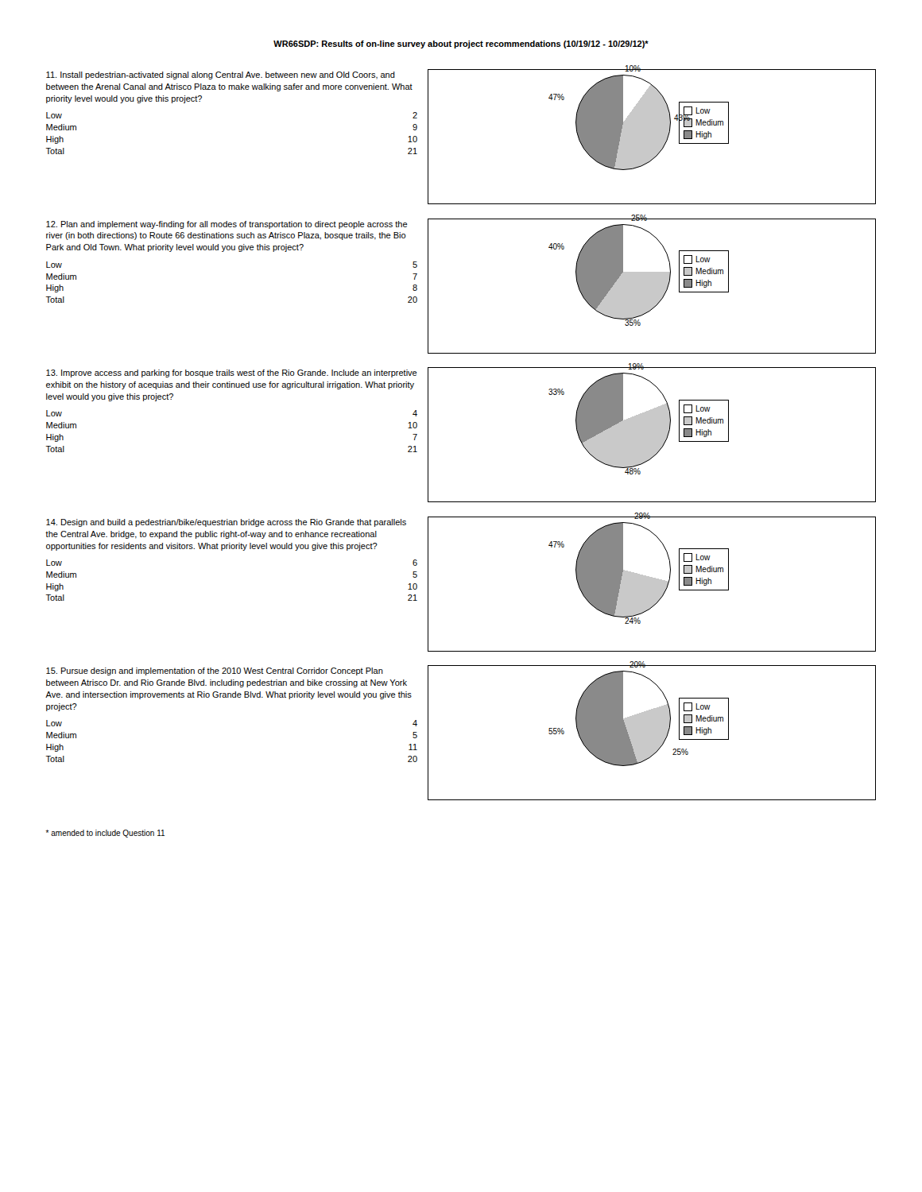WR66SDP: Results of on-line survey about project recommendations (10/19/12 - 10/29/12)*
11. Install pedestrian-activated signal along Central Ave. between new and Old Coors, and between the Arenal Canal and Atrisco Plaza to make walking safer and more convenient. What priority level would you give this project?
| Low | 2 |
| Medium | 9 |
| High | 10 |
| Total | 21 |
10% 43% 47%
Low
Medium
High
12. Plan and implement way-finding for all modes of transportation to direct people across the river (in both directions) to Route 66 destinations such as Atrisco Plaza, bosque trails, the Bio Park and Old Town. What priority level would you give this project?
| Low | 5 |
| Medium | 7 |
| High | 8 |
| Total | 20 |
25% 35% 40%
Low
Medium
High
13. Improve access and parking for bosque trails west of the Rio Grande. Include an interpretive exhibit on the history of acequias and their continued use for agricultural irrigation. What priority level would you give this project?
| Low | 4 |
| Medium | 10 |
| High | 7 |
| Total | 21 |
19% 48% 33%
Low
Medium
High
14. Design and build a pedestrian/bike/equestrian bridge across the Rio Grande that parallels the Central Ave. bridge, to expand the public right-of-way and to enhance recreational opportunities for residents and visitors. What priority level would you give this project?
| Low | 6 |
| Medium | 5 |
| High | 10 |
| Total | 21 |
29% 24% 47%
Low
Medium
High
15. Pursue design and implementation of the 2010 West Central Corridor Concept Plan between Atrisco Dr. and Rio Grande Blvd. including pedestrian and bike crossing at New York Ave. and intersection improvements at Rio Grande Blvd. What priority level would you give this project?
| Low | 4 |
| Medium | 5 |
| High | 11 |
| Total | 20 |
20% 25% 55%
Low
Medium
High
* amended to include Question 11